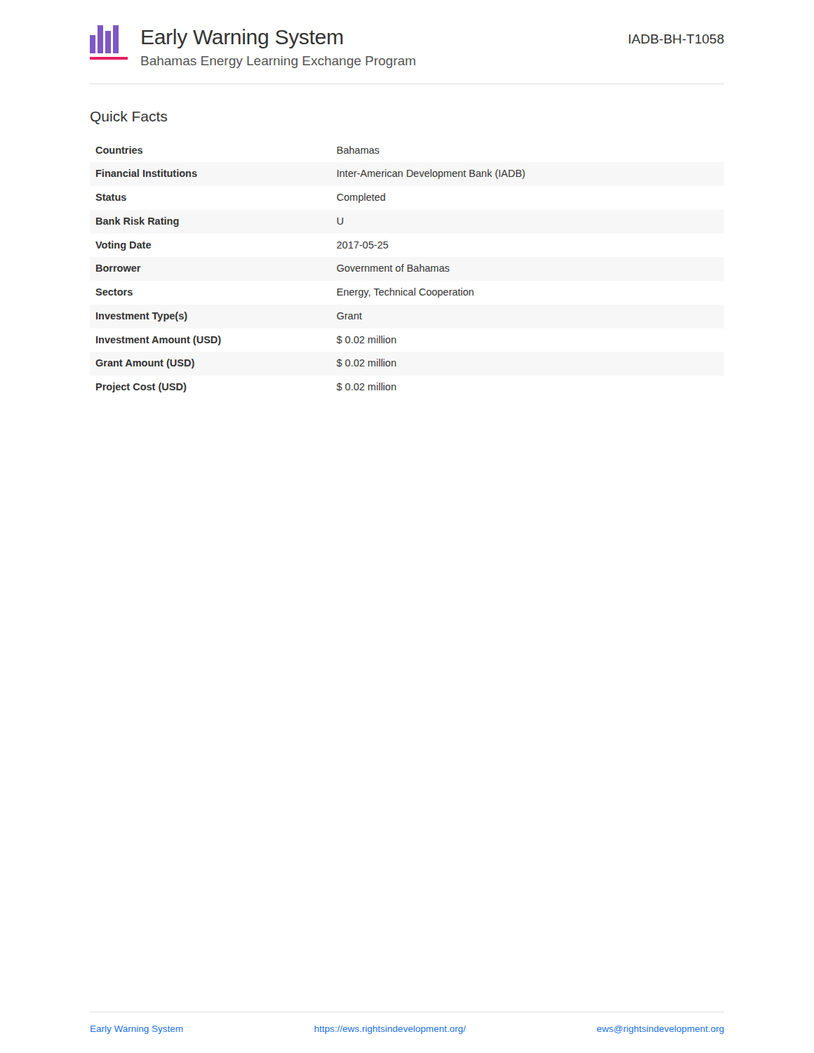Early Warning System
Bahamas Energy Learning Exchange Program
IADB-BH-T1058
Quick Facts
| Countries | Bahamas |
| Financial Institutions | Inter-American Development Bank (IADB) |
| Status | Completed |
| Bank Risk Rating | U |
| Voting Date | 2017-05-25 |
| Borrower | Government of Bahamas |
| Sectors | Energy, Technical Cooperation |
| Investment Type(s) | Grant |
| Investment Amount (USD) | $ 0.02 million |
| Grant Amount (USD) | $ 0.02 million |
| Project Cost (USD) | $ 0.02 million |
Early Warning System https://ews.rightsindevelopment.org/ ews@rightsindevelopment.org